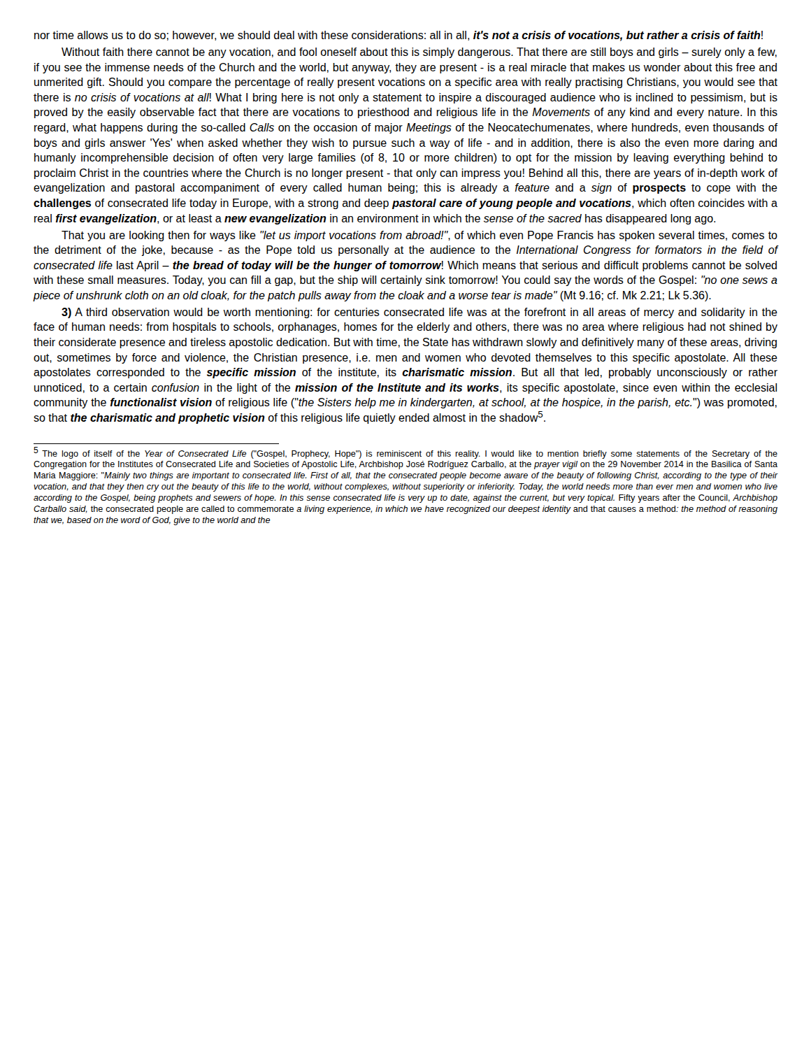nor time allows us to do so; however, we should deal with these considerations: all in all, it's not a crisis of vocations, but rather a crisis of faith!
Without faith there cannot be any vocation, and fool oneself about this is simply dangerous. That there are still boys and girls – surely only a few, if you see the immense needs of the Church and the world, but anyway, they are present - is a real miracle that makes us wonder about this free and unmerited gift. Should you compare the percentage of really present vocations on a specific area with really practising Christians, you would see that there is no crisis of vocations at all! What I bring here is not only a statement to inspire a discouraged audience who is inclined to pessimism, but is proved by the easily observable fact that there are vocations to priesthood and religious life in the Movements of any kind and every nature. In this regard, what happens during the so-called Calls on the occasion of major Meetings of the Neocatechumenates, where hundreds, even thousands of boys and girls answer 'Yes' when asked whether they wish to pursue such a way of life - and in addition, there is also the even more daring and humanly incomprehensible decision of often very large families (of 8, 10 or more children) to opt for the mission by leaving everything behind to proclaim Christ in the countries where the Church is no longer present - that only can impress you! Behind all this, there are years of in-depth work of evangelization and pastoral accompaniment of every called human being; this is already a feature and a sign of prospects to cope with the challenges of consecrated life today in Europe, with a strong and deep pastoral care of young people and vocations, which often coincides with a real first evangelization, or at least a new evangelization in an environment in which the sense of the sacred has disappeared long ago.
That you are looking then for ways like "let us import vocations from abroad!", of which even Pope Francis has spoken several times, comes to the detriment of the joke, because - as the Pope told us personally at the audience to the International Congress for formators in the field of consecrated life last April – the bread of today will be the hunger of tomorrow! Which means that serious and difficult problems cannot be solved with these small measures. Today, you can fill a gap, but the ship will certainly sink tomorrow! You could say the words of the Gospel: "no one sews a piece of unshrunk cloth on an old cloak, for the patch pulls away from the cloak and a worse tear is made" (Mt 9.16; cf. Mk 2.21; Lk 5.36).
3) A third observation would be worth mentioning: for centuries consecrated life was at the forefront in all areas of mercy and solidarity in the face of human needs: from hospitals to schools, orphanages, homes for the elderly and others, there was no area where religious had not shined by their considerate presence and tireless apostolic dedication. But with time, the State has withdrawn slowly and definitively many of these areas, driving out, sometimes by force and violence, the Christian presence, i.e. men and women who devoted themselves to this specific apostolate. All these apostolates corresponded to the specific mission of the institute, its charismatic mission. But all that led, probably unconsciously or rather unnoticed, to a certain confusion in the light of the mission of the Institute and its works, its specific apostolate, since even within the ecclesial community the functionalist vision of religious life ("the Sisters help me in kindergarten, at school, at the hospice, in the parish, etc.") was promoted, so that the charismatic and prophetic vision of this religious life quietly ended almost in the shadow5.
5 The logo of itself of the Year of Consecrated Life ("Gospel, Prophecy, Hope") is reminiscent of this reality. I would like to mention briefly some statements of the Secretary of the Congregation for the Institutes of Consecrated Life and Societies of Apostolic Life, Archbishop José Rodríguez Carballo, at the prayer vigil on the 29 November 2014 in the Basilica of Santa Maria Maggiore: "Mainly two things are important to consecrated life. First of all, that the consecrated people become aware of the beauty of following Christ, according to the type of their vocation, and that they then cry out the beauty of this life to the world, without complexes, without superiority or inferiority. Today, the world needs more than ever men and women who live according to the Gospel, being prophets and sewers of hope. In this sense consecrated life is very up to date, against the current, but very topical. Fifty years after the Council, Archbishop Carballo said, the consecrated people are called to commemorate a living experience, in which we have recognized our deepest identity and that causes a method: the method of reasoning that we, based on the word of God, give to the world and the